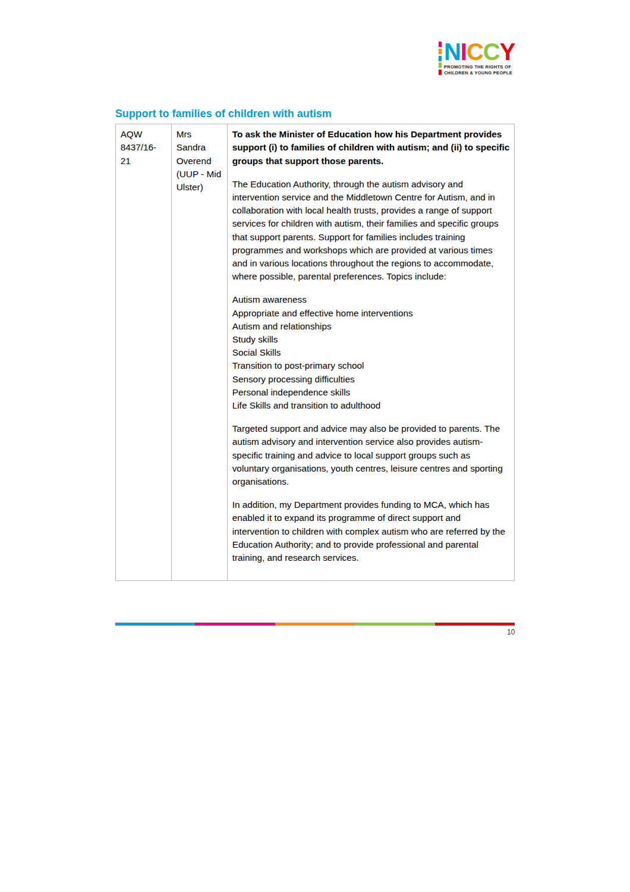NICCY
Promoting the rights of
children & young people
Support to families of children with autism
| AQW 8437/16-21 | Mrs Sandra Overend (UUP - Mid Ulster) | To ask the Minister of Education how his Department provides support (i) to families of children with autism; and (ii) to specific groups that support those parents. The Education Authority, through the autism advisory and intervention service and the Middletown Centre for Autism, and in collaboration with local health trusts, provides a range of support services for children with autism, their families and specific groups that support parents. Support for families includes training programmes and workshops which are provided at various times and in various locations throughout the regions to accommodate, where possible, parental preferences. Topics include: Autism awareness Appropriate and effective home interventions Autism and relationships Study skills Social Skills Transition to post-primary school Sensory processing difficulties Personal independence skills Life Skills and transition to adulthood Targeted support and advice may also be provided to parents. The autism advisory and intervention service also provides autism-specific training and advice to local support groups such as voluntary organisations, youth centres, leisure centres and sporting organisations. In addition, my Department provides funding to MCA, which has enabled it to expand its programme of direct support and intervention to children with complex autism who are referred by the Education Authority; and to provide professional and parental training, and research services. |
10